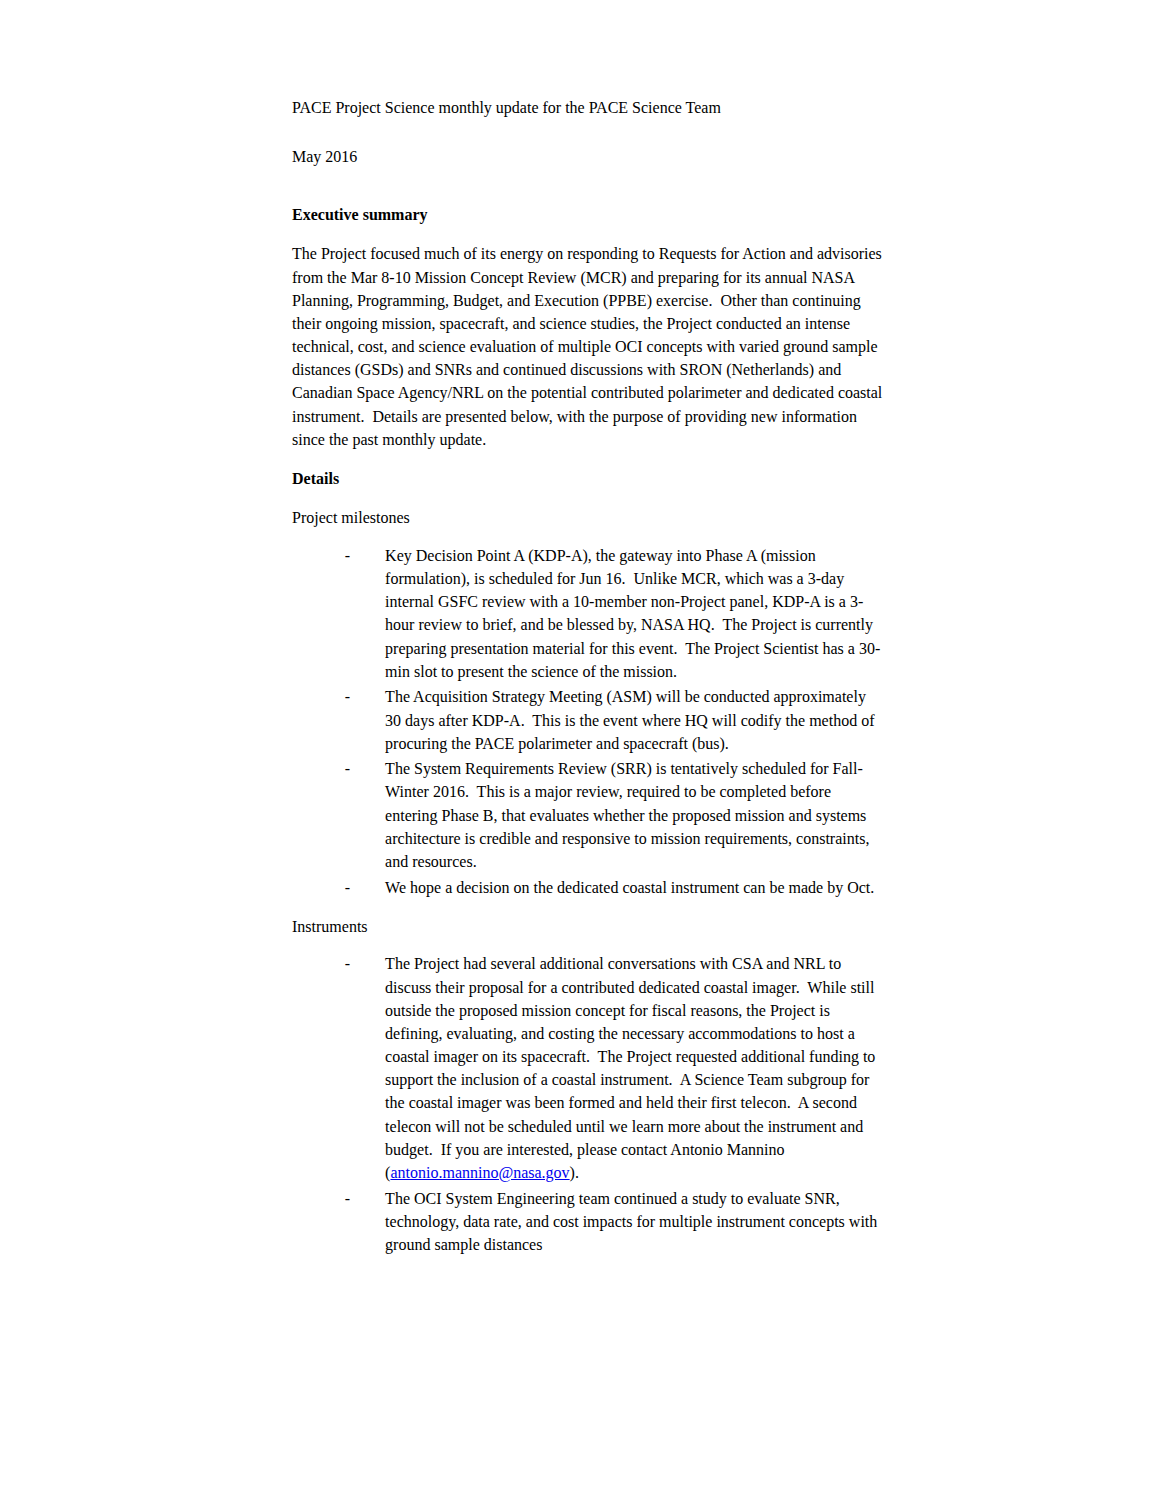PACE Project Science monthly update for the PACE Science Team
May 2016
Executive summary
The Project focused much of its energy on responding to Requests for Action and advisories from the Mar 8-10 Mission Concept Review (MCR) and preparing for its annual NASA Planning, Programming, Budget, and Execution (PPBE) exercise. Other than continuing their ongoing mission, spacecraft, and science studies, the Project conducted an intense technical, cost, and science evaluation of multiple OCI concepts with varied ground sample distances (GSDs) and SNRs and continued discussions with SRON (Netherlands) and Canadian Space Agency/NRL on the potential contributed polarimeter and dedicated coastal instrument. Details are presented below, with the purpose of providing new information since the past monthly update.
Details
Project milestones
Key Decision Point A (KDP-A), the gateway into Phase A (mission formulation), is scheduled for Jun 16. Unlike MCR, which was a 3-day internal GSFC review with a 10-member non-Project panel, KDP-A is a 3-hour review to brief, and be blessed by, NASA HQ. The Project is currently preparing presentation material for this event. The Project Scientist has a 30-min slot to present the science of the mission.
The Acquisition Strategy Meeting (ASM) will be conducted approximately 30 days after KDP-A. This is the event where HQ will codify the method of procuring the PACE polarimeter and spacecraft (bus).
The System Requirements Review (SRR) is tentatively scheduled for Fall-Winter 2016. This is a major review, required to be completed before entering Phase B, that evaluates whether the proposed mission and systems architecture is credible and responsive to mission requirements, constraints, and resources.
We hope a decision on the dedicated coastal instrument can be made by Oct.
Instruments
The Project had several additional conversations with CSA and NRL to discuss their proposal for a contributed dedicated coastal imager. While still outside the proposed mission concept for fiscal reasons, the Project is defining, evaluating, and costing the necessary accommodations to host a coastal imager on its spacecraft. The Project requested additional funding to support the inclusion of a coastal instrument. A Science Team subgroup for the coastal imager was been formed and held their first telecon. A second telecon will not be scheduled until we learn more about the instrument and budget. If you are interested, please contact Antonio Mannino (antonio.mannino@nasa.gov).
The OCI System Engineering team continued a study to evaluate SNR, technology, data rate, and cost impacts for multiple instrument concepts with ground sample distances